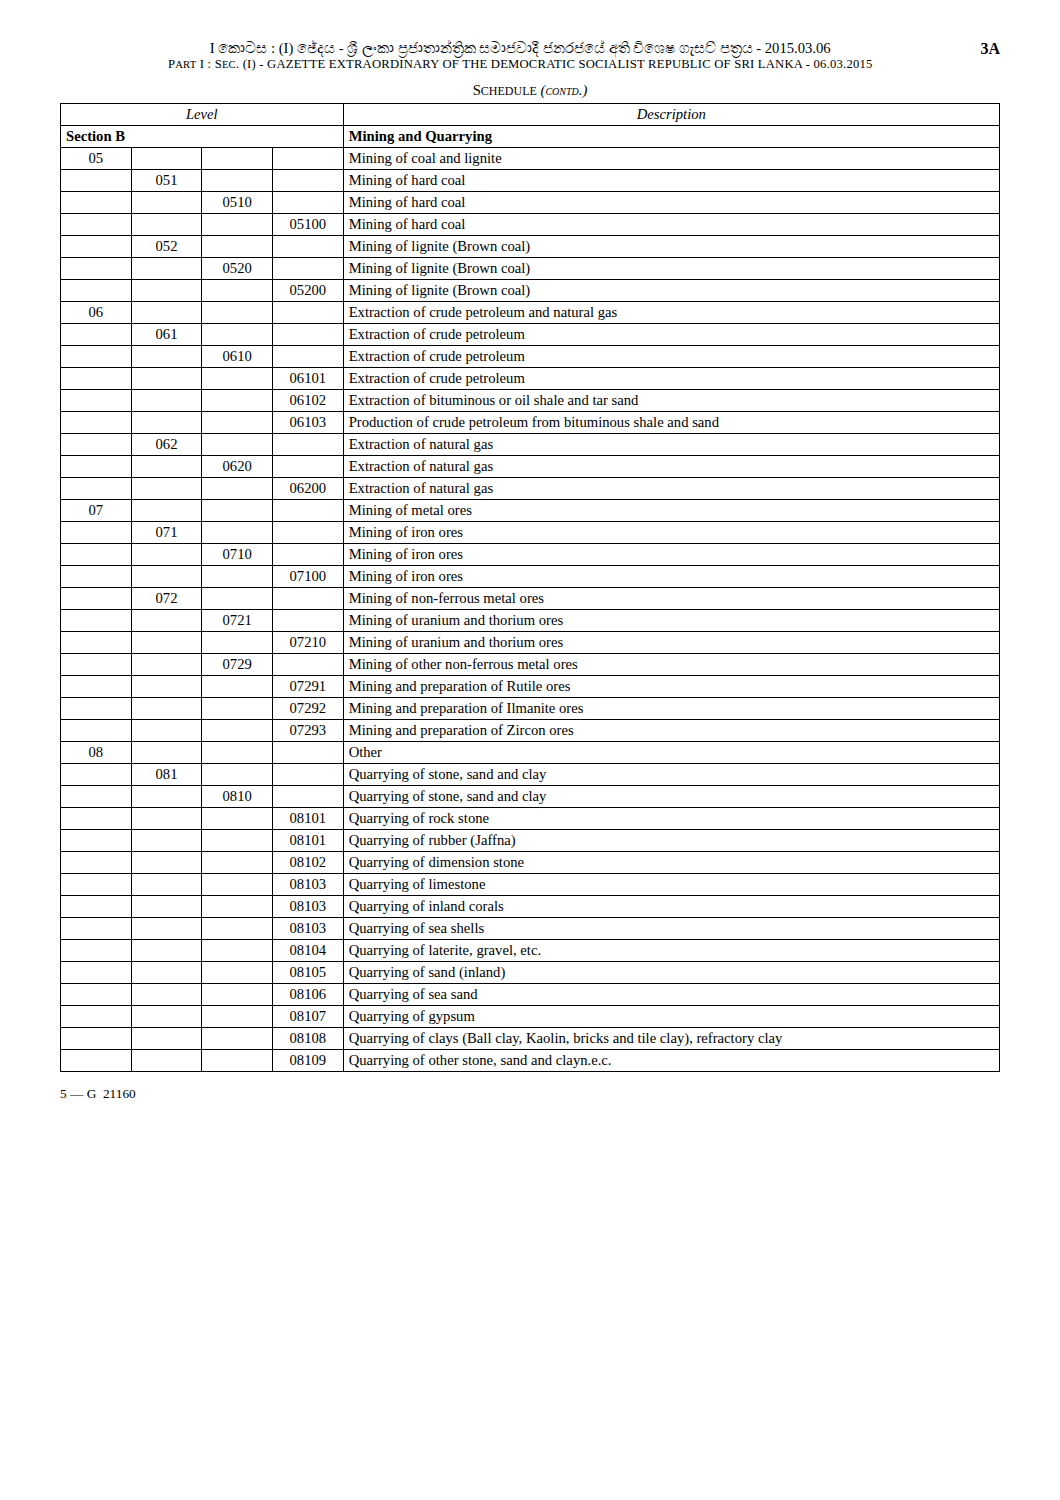3A
I කොටස : (I) ඡේදය - ශ්‍රී ලංකා ප්‍රජාතාන්ත්‍රික සමාජවාදී ජනරජයේ අති විශෙෂ ගැසට් පත්‍රය - 2015.03.06
PART I : SEC. (I) - GAZETTE EXTRAORDINARY OF THE DEMOCRATIC SOCIALIST REPUBLIC OF SRI LANKA - 06.03.2015
SCHEDULE (contd.)
| Level | Description |
| --- | --- |
| Section B | Mining and Quarrying |
| 05 | | | | Mining of coal and lignite |
| | 051 | | | Mining of hard coal |
| | | 0510 | | Mining of hard coal |
| | | | 05100 | Mining of hard coal |
| | 052 | | | Mining of lignite (Brown coal) |
| | | 0520 | | Mining of lignite (Brown coal) |
| | | | 05200 | Mining of lignite (Brown coal) |
| 06 | | | | Extraction of crude petroleum and natural gas |
| | 061 | | | Extraction of crude petroleum |
| | | 0610 | | Extraction of crude petroleum |
| | | | 06101 | Extraction of crude petroleum |
| | | | 06102 | Extraction of bituminous or oil shale and tar sand |
| | | | 06103 | Production of crude petroleum from bituminous shale and sand |
| | 062 | | | Extraction of natural gas |
| | | 0620 | | Extraction of natural gas |
| | | | 06200 | Extraction of natural gas |
| 07 | | | | Mining of metal ores |
| | 071 | | | Mining of iron ores |
| | | 0710 | | Mining of iron ores |
| | | | 07100 | Mining of iron ores |
| | 072 | | | Mining of non-ferrous metal ores |
| | | 0721 | | Mining of uranium and thorium ores |
| | | | 07210 | Mining of uranium and thorium ores |
| | | 0729 | | Mining of other non-ferrous metal ores |
| | | | 07291 | Mining and preparation of Rutile ores |
| | | | 07292 | Mining and preparation of Ilmanite ores |
| | | | 07293 | Mining and preparation of Zircon ores |
| 08 | | | | Other |
| | 081 | | | Quarrying of stone, sand and clay |
| | | 0810 | | Quarrying of stone, sand and clay |
| | | | 08101 | Quarrying of rock stone |
| | | | 08101 | Quarrying of rubber (Jaffna) |
| | | | 08102 | Quarrying of dimension stone |
| | | | 08103 | Quarrying of limestone |
| | | | 08103 | Quarrying of inland corals |
| | | | 08103 | Quarrying of sea shells |
| | | | 08104 | Quarrying of laterite, gravel, etc. |
| | | | 08105 | Quarrying of sand (inland) |
| | | | 08106 | Quarrying of sea sand |
| | | | 08107 | Quarrying of gypsum |
| | | | 08108 | Quarrying of clays (Ball clay, Kaolin, bricks and tile clay), refractory clay |
| | | | 08109 | Quarrying of other stone, sand and clayn.e.c. |
5 — G 21160